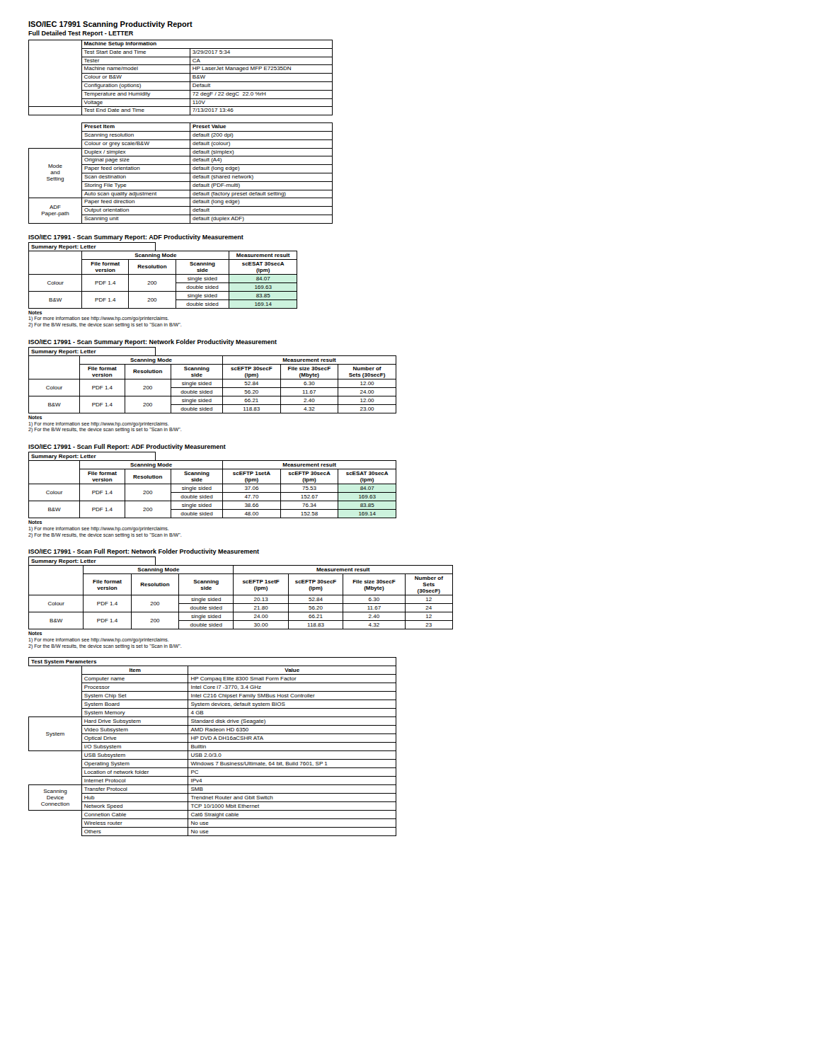ISO/IEC 17991 Scanning Productivity Report
Full Detailed Test Report - LETTER
| | Machine Setup Information |
| Test Start Date and Time | 3/29/2017 5:34 |
| Tester | CA |
| Machine name/model | HP LaserJet Managed MFP E72535DN |
| Colour or B&W | B&W |
| Configuration (options) | Default |
| Temperature and Humidity | 72 degF / 22 degC 22.0 %rH |
| Voltage | 110V |
| | Test End Date and Time | 7/13/2017 13:46 |
| | Preset Item | Preset Value |
| | Scanning resolution | default (200 dpi) |
| | Colour or grey scale/B&W | default (colour) |
| Mode and Setting | Duplex / simplex | default (simplex) |
| Original page size | default (A4) |
| Paper feed orientation | default (long edge) |
| Scan destination | default (shared network) |
| Storing File Type | default (PDF-multi) |
| Auto scan quality adjustment | default (factory preset default setting) |
| ADF Paper-path | Paper feed direction | default (long edge) |
| Output orientation | default |
| Scanning unit | default (duplex ADF) |
ISO/IEC 17991 - Scan Summary Report: ADF Productivity Measurement
Summary Report: Letter
| | Scanning Mode | Measurement result |
| File format version | Resolution | Scanning side | scESAT 30secA (ipm) |
| Colour | PDF 1.4 | 200 | single sided | 84.07 |
| double sided | 169.63 |
| B&W | PDF 1.4 | 200 | single sided | 83.85 |
| double sided | 169.14 |
Notes
1) For more information see http://www.hp.com/go/printerclaims.
2) For the B/W results, the device scan setting is set to "Scan in B/W".
ISO/IEC 17991 - Scan Summary Report: Network Folder Productivity Measurement
Summary Report: Letter
| | Scanning Mode | Measurement result |
| File format version | Resolution | Scanning side | scEFTP 30secF (ipm) | File size 30secF (Mbyte) | Number of Sets (30secF) |
| Colour | PDF 1.4 | 200 | single sided | 52.84 | 6.30 | 12.00 |
| double sided | 56.20 | 11.67 | 24.00 |
| B&W | PDF 1.4 | 200 | single sided | 66.21 | 2.40 | 12.00 |
| double sided | 118.83 | 4.32 | 23.00 |
Notes
1) For more information see http://www.hp.com/go/printerclaims.
2) For the B/W results, the device scan setting is set to "Scan in B/W".
ISO/IEC 17991 - Scan Full Report: ADF Productivity Measurement
Summary Report: Letter
| | Scanning Mode | Measurement result |
| File format version | Resolution | Scanning side | scEFTP 1setA (ipm) | scEFTP 30secA (ipm) | scESAT 30secA (ipm) |
| Colour | PDF 1.4 | 200 | single sided | 37.06 | 75.53 | 84.07 |
| double sided | 47.70 | 152.67 | 169.63 |
| B&W | PDF 1.4 | 200 | single sided | 38.66 | 76.34 | 83.85 |
| double sided | 48.00 | 152.58 | 169.14 |
Notes
1) For more information see http://www.hp.com/go/printerclaims.
2) For the B/W results, the device scan setting is set to "Scan in B/W".
ISO/IEC 17991 - Scan Full Report: Network Folder Productivity Measurement
Summary Report: Letter
| | Scanning Mode | Measurement result |
| File format version | Resolution | Scanning side | scEFTP 1setF (ipm) | scEFTP 30secF (ipm) | File size 30secF (Mbyte) | Number of Sets (30secF) |
| Colour | PDF 1.4 | 200 | single sided | 20.13 | 52.84 | 6.30 | 12 |
| double sided | 21.80 | 56.20 | 11.67 | 24 |
| B&W | PDF 1.4 | 200 | single sided | 24.00 | 66.21 | 2.40 | 12 |
| double sided | 30.00 | 118.83 | 4.32 | 23 |
Notes
1) For more information see http://www.hp.com/go/printerclaims.
2) For the B/W results, the device scan setting is set to "Scan in B/W".
| Test System Parameters |
| | Item | Value |
| | Computer name | HP Compaq Elite 8300 Small Form Factor |
| | Processor | Intel Core i7 -3770, 3.4 GHz |
| | System Chip Set | Intel C216 Chipset Family SMBus Host Controller |
| | System Board | System devices, default system BIOS |
| | System Memory | 4 GB |
| System | Hard Drive Subsystem | Standard disk drive (Seagate) |
| Video Subsystem | AMD Radeon HD 6350 |
| Optical Drive | HP DVD A DH16aCSHR ATA |
| I/O Subsystem | Builtin |
| | USB Subsystem | USB 2.0/3.0 |
| | Operating System | Windows 7 Business/Ultimate, 64 bit, Build 7601, SP 1 |
| | Location of network folder | PC |
| | Internet Protocol | IPv4 |
| Scanning Device Connection | Transfer Protocol | SMB |
| Hub | Trendnet Router and Gbit Switch |
| Network Speed | TCP 10/1000 Mbit Ethernet |
| | Connetion Cable | Cat6 Straight cable |
| | Wireless router | No use |
| | Others | No use |